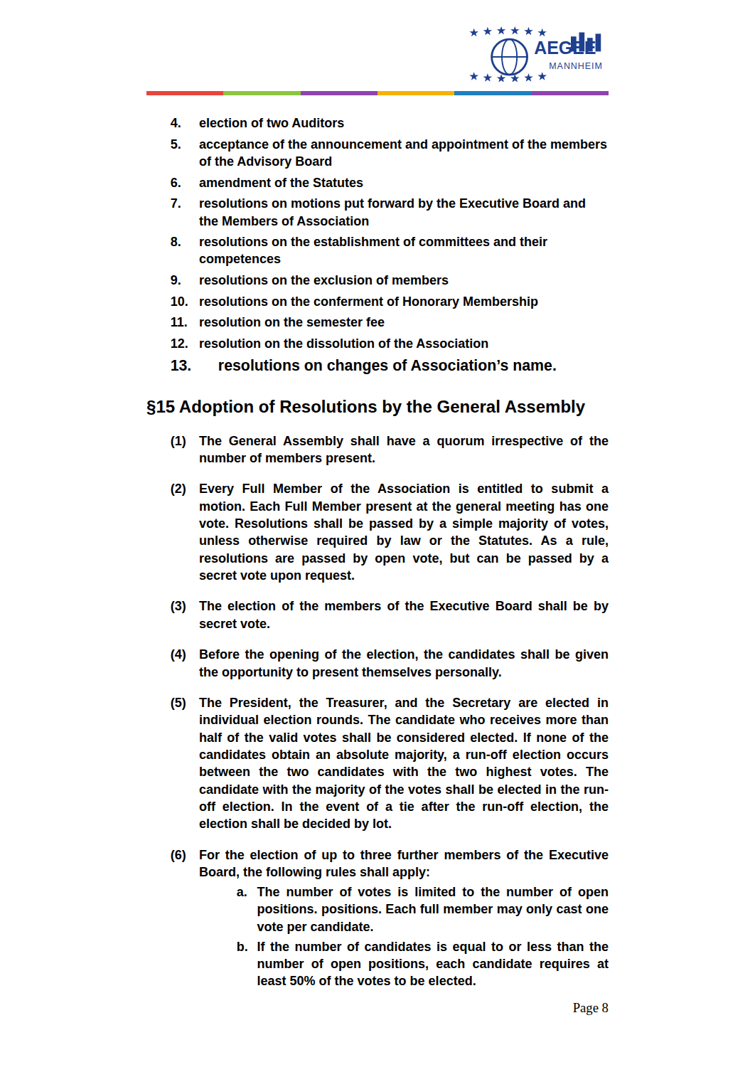AEGEE MANNHEIM
4. election of two Auditors
5. acceptance of the announcement and appointment of the members of the Advisory Board
6. amendment of the Statutes
7. resolutions on motions put forward by the Executive Board and the Members of Association
8. resolutions on the establishment of committees and their competences
9. resolutions on the exclusion of members
10. resolutions on the conferment of Honorary Membership
11. resolution on the semester fee
12. resolution on the dissolution of the Association
13. resolutions on changes of Association’s name.
§15 Adoption of Resolutions by the General Assembly
(1) The General Assembly shall have a quorum irrespective of the number of members present.
(2) Every Full Member of the Association is entitled to submit a motion. Each Full Member present at the general meeting has one vote. Resolutions shall be passed by a simple majority of votes, unless otherwise required by law or the Statutes. As a rule, resolutions are passed by open vote, but can be passed by a secret vote upon request.
(3) The election of the members of the Executive Board shall be by secret vote.
(4) Before the opening of the election, the candidates shall be given the opportunity to present themselves personally.
(5) The President, the Treasurer, and the Secretary are elected in individual election rounds. The candidate who receives more than half of the valid votes shall be considered elected. If none of the candidates obtain an absolute majority, a run-off election occurs between the two candidates with the two highest votes. The candidate with the majority of the votes shall be elected in the run-off election. In the event of a tie after the run-off election, the election shall be decided by lot.
(6) For the election of up to three further members of the Executive Board, the following rules shall apply:
a. The number of votes is limited to the number of open positions. positions. Each full member may only cast one vote per candidate.
b. If the number of candidates is equal to or less than the number of open positions, each candidate requires at least 50% of the votes to be elected.
Page 8